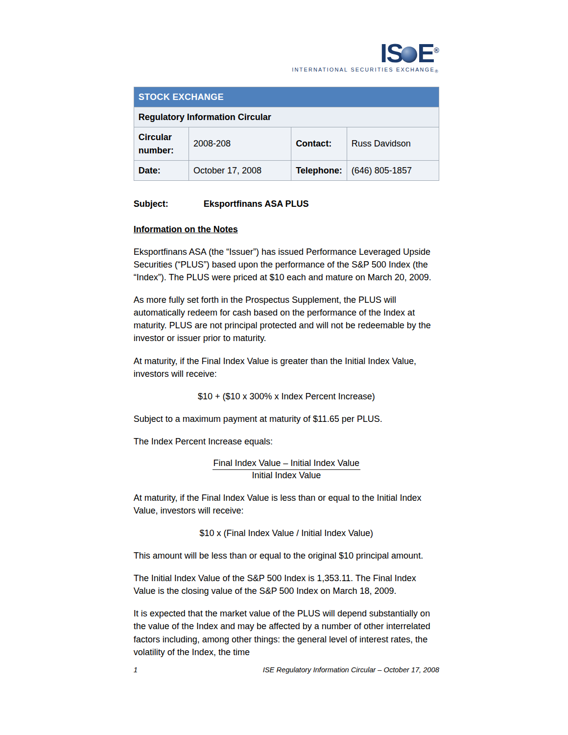IS E®
INTERNATIONAL SECURITIES EXCHANGE®
| STOCK EXCHANGE |
| Regulatory Information Circular |
| Circular number: | 2008-208 | Contact : | Russ Davidson |
| Date : | October 17, 2008 | Telephone : | (646) 805-1857 |
Subject: Eksportfinans ASA PLUS
Information on the Notes
Eksportfinans ASA (the “Issuer”) has issued Performance Leveraged Upside Securities (“PLUS”) based upon the performance of the S&P 500 Index (the “Index”). The PLUS were priced at $10 each and mature on March 20, 2009.
As more fully set forth in the Prospectus Supplement, the PLUS will automatically redeem for cash based on the performance of the Index at maturity. PLUS are not principal protected and will not be redeemable by the investor or issuer prior to maturity.
At maturity, if the Final Index Value is greater than the Initial Index Value, investors will receive:
$10 + ($10 x 300% x Index Percent Increase)
Subject to a maximum payment at maturity of $11.65 per PLUS.
The Index Percent Increase equals:
Final Index Value – Initial Index Value Initial Index Value
At maturity, if the Final Index Value is less than or equal to the Initial Index Value, investors will receive:
$10 x (Final Index Value / Initial Index Value)
This amount will be less than or equal to the original $10 principal amount.
The Initial Index Value of the S&P 500 Index is 1,353.11. The Final Index Value is the closing value of the S&P 500 Index on March 18, 2009.
It is expected that the market value of the PLUS will depend substantially on the value of the Index and may be affected by a number of other interrelated factors including, among other things: the general level of interest rates, the volatility of the Index, the time
1
ISE Regulatory Information Circular – October 17, 2008